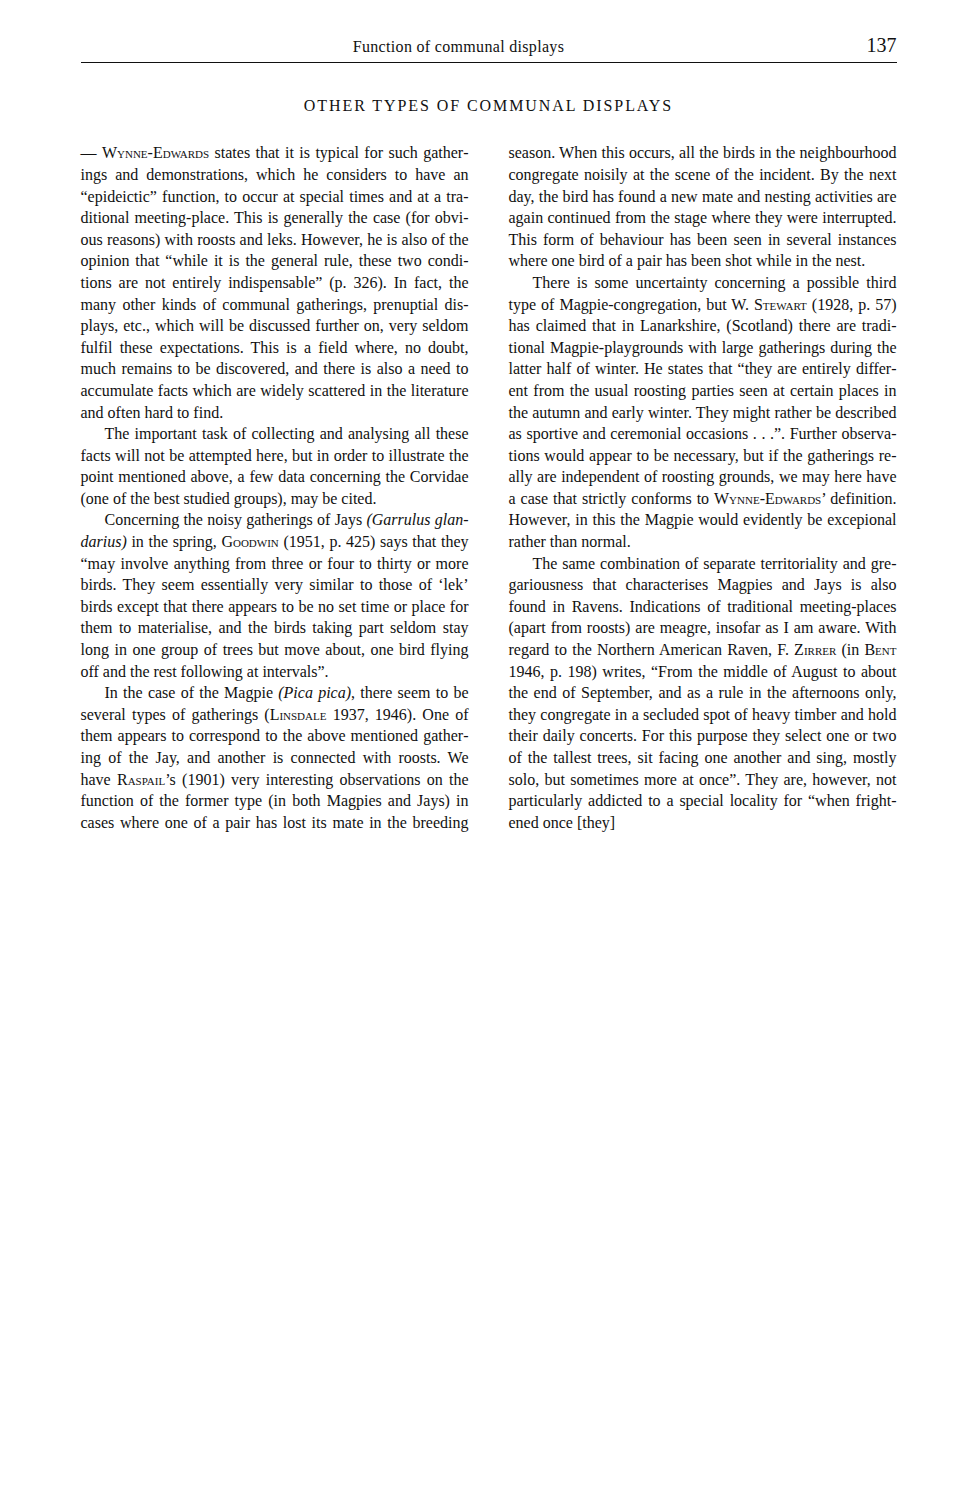Function of communal displays
137
Other types of communal displays
— Wynne-Edwards states that it is typical for such gatherings and demonstrations, which he considers to have an “epideictic” function, to occur at special times and at a traditional meeting-place. This is generally the case (for obvious reasons) with roosts and leks. However, he is also of the opinion that “while it is the general rule, these two conditions are not entirely indispensable” (p. 326). In fact, the many other kinds of communal gatherings, prenuptial displays, etc., which will be discussed further on, very seldom fulfil these expectations. This is a field where, no doubt, much remains to be discovered, and there is also a need to accumulate facts which are widely scattered in the literature and often hard to find.
The important task of collecting and analysing all these facts will not be attempted here, but in order to illustrate the point mentioned above, a few data concerning the Corvidae (one of the best studied groups), may be cited.
Concerning the noisy gatherings of Jays (Garrulus glandarius) in the spring, Goodwin (1951, p. 425) says that they “may involve anything from three or four to thirty or more birds. They seem essentially very similar to those of ‘lek’ birds except that there appears to be no set time or place for them to materialise, and the birds taking part seldom stay long in one group of trees but move about, one bird flying off and the rest following at intervals”.
In the case of the Magpie (Pica pica), there seem to be several types of gatherings (Linsdale 1937, 1946). One of them appears to correspond to the above mentioned gathering of the Jay, and another is connected with roosts. We have Raspail’s (1901) very interesting observations on the function of the former type (in both Magpies and Jays) in cases where one of a pair has lost its mate in the breeding season. When this occurs, all the birds in the neighbourhood congregate noisily at the scene of the incident. By the next day, the bird has found a new mate and nesting activities are again continued from the stage where they were interrupted. This form of behaviour has been seen in several instances where one bird of a pair has been shot while in the nest.
There is some uncertainty concerning a possible third type of Magpie-congregation, but W. Stewart (1928, p. 57) has claimed that in Lanarkshire, (Scotland) there are traditional Magpie-playgrounds with large gatherings during the latter half of winter. He states that “they are entirely different from the usual roosting parties seen at certain places in the autumn and early winter. They might rather be described as sportive and ceremonial occasions . . .”. Further observations would appear to be necessary, but if the gatherings really are independent of roosting grounds, we may here have a case that strictly conforms to Wynne-Edwards’ definition. However, in this the Magpie would evidently be excepional rather than normal.
The same combination of separate territoriality and gregariousness that characterises Magpies and Jays is also found in Ravens. Indications of traditional meeting-places (apart from roosts) are meagre, insofar as I am aware. With regard to the Northern American Raven, F. Zirrer (in Bent 1946, p. 198) writes, “From the middle of August to about the end of September, and as a rule in the afternoons only, they congregate in a secluded spot of heavy timber and hold their daily concerts. For this purpose they select one or two of the tallest trees, sit facing one another and sing, mostly solo, but sometimes more at once”. They are, however, not particularly addicted to a special locality for “when frightened once [they]